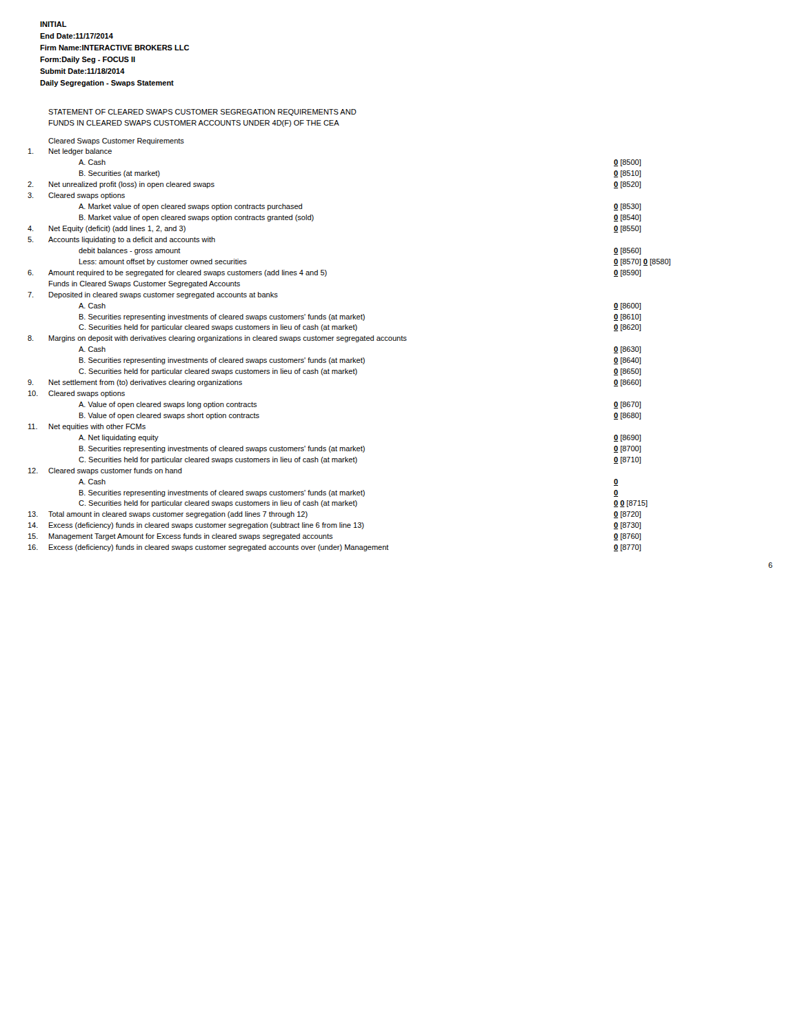INITIAL
End Date:11/17/2014
Firm Name:INTERACTIVE BROKERS LLC
Form:Daily Seg - FOCUS II
Submit Date:11/18/2014
Daily Segregation - Swaps Statement
| | STATEMENT OF CLEARED SWAPS CUSTOMER SEGREGATION REQUIREMENTS AND |
| | FUNDS IN CLEARED SWAPS CUSTOMER ACCOUNTS UNDER 4D(F) OF THE CEA |
| | Cleared Swaps Customer Requirements |
| 1. | Net ledger balance | |
| | A. Cash | 0 [8500] |
| | B. Securities (at market) | 0 [8510] |
| 2. | Net unrealized profit (loss) in open cleared swaps | 0 [8520] |
| 3. | Cleared swaps options | |
| | A. Market value of open cleared swaps option contracts purchased | 0 [8530] |
| | B. Market value of open cleared swaps option contracts granted (sold) | 0 [8540] |
| 4. | Net Equity (deficit) (add lines 1, 2, and 3) | 0 [8550] |
| 5. | Accounts liquidating to a deficit and accounts with | |
| | debit balances - gross amount | 0 [8560] |
| | Less: amount offset by customer owned securities | 0 [8570] 0 [8580] |
| 6. | Amount required to be segregated for cleared swaps customers (add lines 4 and 5) | 0 [8590] |
| | Funds in Cleared Swaps Customer Segregated Accounts | |
| 7. | Deposited in cleared swaps customer segregated accounts at banks | |
| | A. Cash | 0 [8600] |
| | B. Securities representing investments of cleared swaps customers' funds (at market) | 0 [8610] |
| | C. Securities held for particular cleared swaps customers in lieu of cash (at market) | 0 [8620] |
| 8. | Margins on deposit with derivatives clearing organizations in cleared swaps customer segregated accounts | |
| | A. Cash | 0 [8630] |
| | B. Securities representing investments of cleared swaps customers' funds (at market) | 0 [8640] |
| | C. Securities held for particular cleared swaps customers in lieu of cash (at market) | 0 [8650] |
| 9. | Net settlement from (to) derivatives clearing organizations | 0 [8660] |
| 10. | Cleared swaps options | |
| | A. Value of open cleared swaps long option contracts | 0 [8670] |
| | B. Value of open cleared swaps short option contracts | 0 [8680] |
| 11. | Net equities with other FCMs | |
| | A. Net liquidating equity | 0 [8690] |
| | B. Securities representing investments of cleared swaps customers' funds (at market) | 0 [8700] |
| | C. Securities held for particular cleared swaps customers in lieu of cash (at market) | 0 [8710] |
| 12. | Cleared swaps customer funds on hand | |
| | A. Cash | 0 |
| | B. Securities representing investments of cleared swaps customers' funds (at market) | 0 |
| | C. Securities held for particular cleared swaps customers in lieu of cash (at market) | 0 0 [8715] |
| 13. | Total amount in cleared swaps customer segregation (add lines 7 through 12) | 0 [8720] |
| 14. | Excess (deficiency) funds in cleared swaps customer segregation (subtract line 6 from line 13) | 0 [8730] |
| 15. | Management Target Amount for Excess funds in cleared swaps segregated accounts | 0 [8760] |
| 16. | Excess (deficiency) funds in cleared swaps customer segregated accounts over (under) Management | 0 [8770] |
6